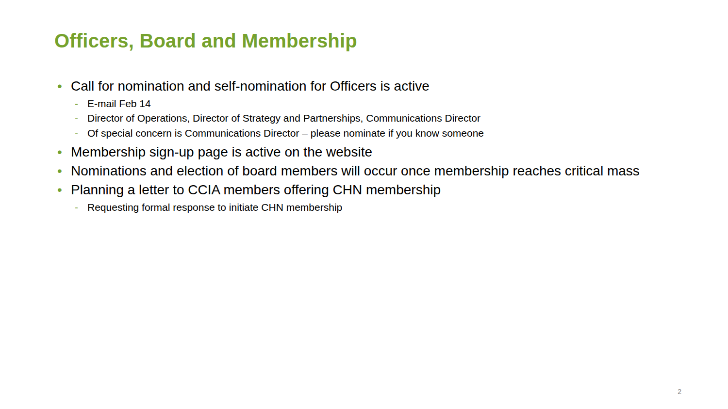Officers, Board and Membership
Call for nomination and self-nomination for Officers is active
E-mail Feb 14
Director of Operations, Director of Strategy and Partnerships, Communications Director
Of special concern is Communications Director – please nominate if you know someone
Membership sign-up page is active on the website
Nominations and election of board members will occur once membership reaches critical mass
Planning a letter to CCIA members offering CHN membership
Requesting formal response to initiate CHN membership
2